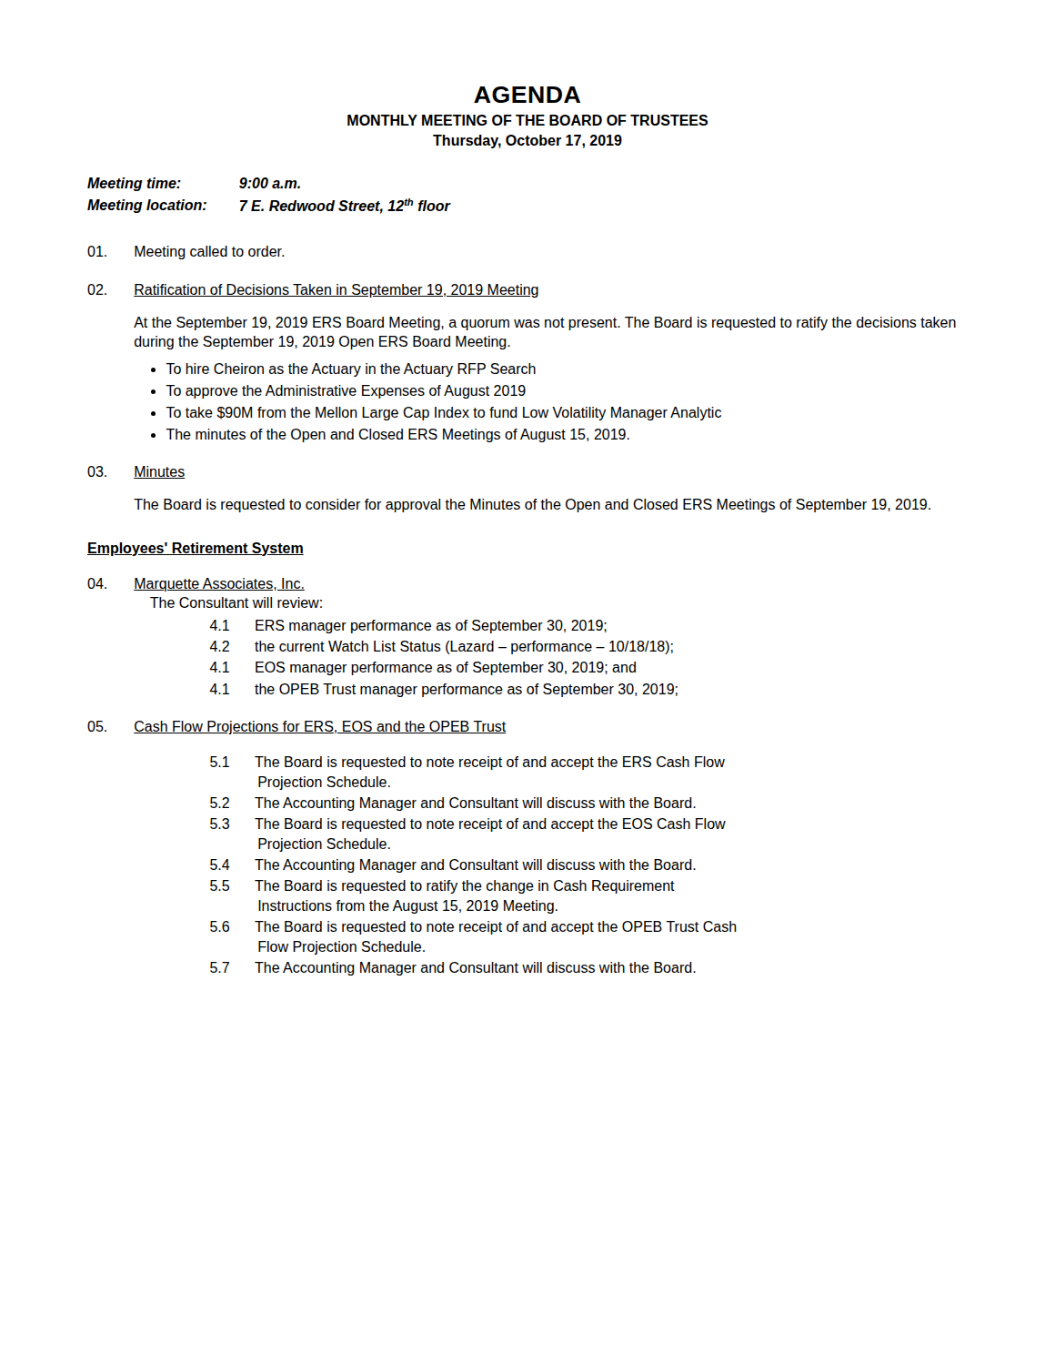AGENDA
MONTHLY MEETING OF THE BOARD OF TRUSTEES
Thursday, October 17, 2019
| Meeting time: | 9:00 a.m. |
| Meeting location: | 7 E. Redwood Street, 12 th floor |
01. Meeting called to order.
02. Ratification of Decisions Taken in September 19, 2019 Meeting
At the September 19, 2019 ERS Board Meeting, a quorum was not present. The Board is requested to ratify the decisions taken during the September 19, 2019 Open ERS Board Meeting.
To hire Cheiron as the Actuary in the Actuary RFP Search
To approve the Administrative Expenses of August 2019
To take $90M from the Mellon Large Cap Index to fund Low Volatility Manager Analytic
The minutes of the Open and Closed ERS Meetings of August 15, 2019.
03. Minutes
The Board is requested to consider for approval the Minutes of the Open and Closed ERS Meetings of September 19, 2019.
Employees' Retirement System
04. Marquette Associates, Inc.
The Consultant will review:
4.1 ERS manager performance as of September 30, 2019;
4.2 the current Watch List Status (Lazard – performance – 10/18/18);
4.1 EOS manager performance as of September 30, 2019; and
4.1 the OPEB Trust manager performance as of September 30, 2019;
05. Cash Flow Projections for ERS, EOS and the OPEB Trust
5.1 The Board is requested to note receipt of and accept the ERS Cash Flow
Projection Schedule.
5.2 The Accounting Manager and Consultant will discuss with the Board.
5.3 The Board is requested to note receipt of and accept the EOS Cash Flow
Projection Schedule.
5.4 The Accounting Manager and Consultant will discuss with the Board.
5.5 The Board is requested to ratify the change in Cash Requirement
Instructions from the August 15, 2019 Meeting.
5.6 The Board is requested to note receipt of and accept the OPEB Trust Cash
Flow Projection Schedule.
5.7 The Accounting Manager and Consultant will discuss with the Board.